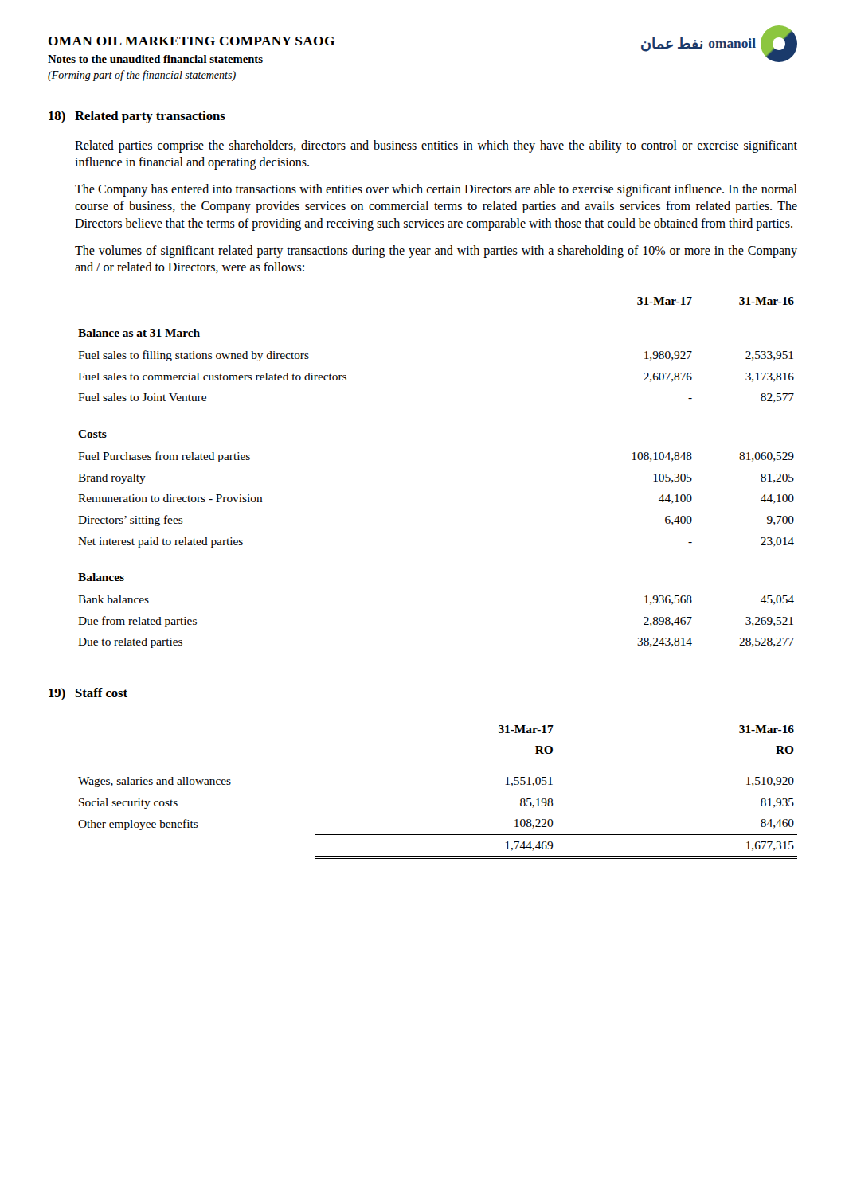OMAN OIL MARKETING COMPANY SAOG
Notes to the unaudited financial statements
(Forming part of the financial statements)
نفط عمان omanoil
18) Related party transactions
Related parties comprise the shareholders, directors and business entities in which they have the ability to control or exercise significant influence in financial and operating decisions.
The Company has entered into transactions with entities over which certain Directors are able to exercise significant influence. In the normal course of business, the Company provides services on commercial terms to related parties and avails services from related parties. The Directors believe that the terms of providing and receiving such services are comparable with those that could be obtained from third parties.
The volumes of significant related party transactions during the year and with parties with a shareholding of 10% or more in the Company and / or related to Directors, were as follows:
| | 31-Mar-17 | 31-Mar-16 |
| --- | --- | --- |
| Balance as at 31 March | | |
| Fuel sales to filling stations owned by directors | 1,980,927 | 2,533,951 |
| Fuel sales to commercial customers related to directors | 2,607,876 | 3,173,816 |
| Fuel sales to Joint Venture | - | 82,577 |
| Costs | | |
| Fuel Purchases from related parties | 108,104,848 | 81,060,529 |
| Brand royalty | 105,305 | 81,205 |
| Remuneration to directors - Provision | 44,100 | 44,100 |
| Directors’ sitting fees | 6,400 | 9,700 |
| Net interest paid to related parties | - | 23,014 |
| Balances | | |
| Bank balances | 1,936,568 | 45,054 |
| Due from related parties | 2,898,467 | 3,269,521 |
| Due to related parties | 38,243,814 | 28,528,277 |
19) Staff cost
| | 31-Mar-17 | 31-Mar-16 |
| --- | --- | --- |
| | RO | RO |
| Wages, salaries and allowances | 1,551,051 | 1,510,920 |
| Social security costs | 85,198 | 81,935 |
| Other employee benefits | 108,220 | 84,460 |
| | 1,744,469 | 1,677,315 |